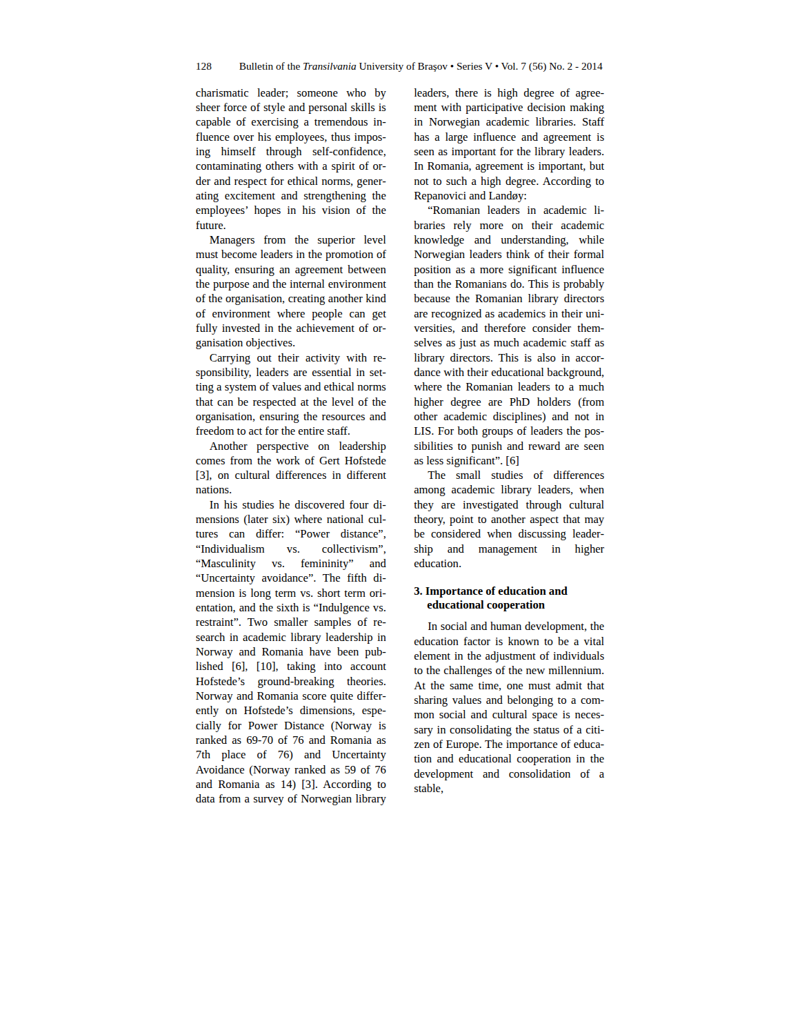128 Bulletin of the Transilvania University of Braşov • Series V • Vol. 7 (56) No. 2 - 2014
charismatic leader; someone who by sheer force of style and personal skills is capable of exercising a tremendous influence over his employees, thus imposing himself through self-confidence, contaminating others with a spirit of order and respect for ethical norms, generating excitement and strengthening the employees’ hopes in his vision of the future.
Managers from the superior level must become leaders in the promotion of quality, ensuring an agreement between the purpose and the internal environment of the organisation, creating another kind of environment where people can get fully invested in the achievement of organisation objectives.
Carrying out their activity with responsibility, leaders are essential in setting a system of values and ethical norms that can be respected at the level of the organisation, ensuring the resources and freedom to act for the entire staff.
Another perspective on leadership comes from the work of Gert Hofstede [3], on cultural differences in different nations.
In his studies he discovered four dimensions (later six) where national cultures can differ: “Power distance”, “Individualism vs. collectivism”, “Masculinity vs. femininity” and “Uncertainty avoidance”. The fifth dimension is long term vs. short term orientation, and the sixth is “Indulgence vs. restraint”. Two smaller samples of research in academic library leadership in Norway and Romania have been published [6], [10], taking into account Hofstede’s ground-breaking theories. Norway and Romania score quite differently on Hofstede’s dimensions, especially for Power Distance (Norway is ranked as 69-70 of 76 and Romania as 7th place of 76) and Uncertainty Avoidance (Norway ranked as 59 of 76 and Romania as 14) [3]. According to data from a survey of Norwegian library leaders, there is high degree of agreement with participative decision making in Norwegian academic libraries. Staff has a large influence and agreement is seen as important for the library leaders. In Romania, agreement is important, but not to such a high degree. According to Repanovici and Landøy:
“Romanian leaders in academic libraries rely more on their academic knowledge and understanding, while Norwegian leaders think of their formal position as a more significant influence than the Romanians do. This is probably because the Romanian library directors are recognized as academics in their universities, and therefore consider themselves as just as much academic staff as library directors. This is also in accordance with their educational background, where the Romanian leaders to a much higher degree are PhD holders (from other academic disciplines) and not in LIS. For both groups of leaders the possibilities to punish and reward are seen as less significant”. [6]
The small studies of differences among academic library leaders, when they are investigated through cultural theory, point to another aspect that may be considered when discussing leadership and management in higher education.
3. Importance of education andeducational cooperation
In social and human development, the education factor is known to be a vital element in the adjustment of individuals to the challenges of the new millennium. At the same time, one must admit that sharing values and belonging to a common social and cultural space is necessary in consolidating the status of a citizen of Europe. The importance of education and educational cooperation in the development and consolidation of a stable,